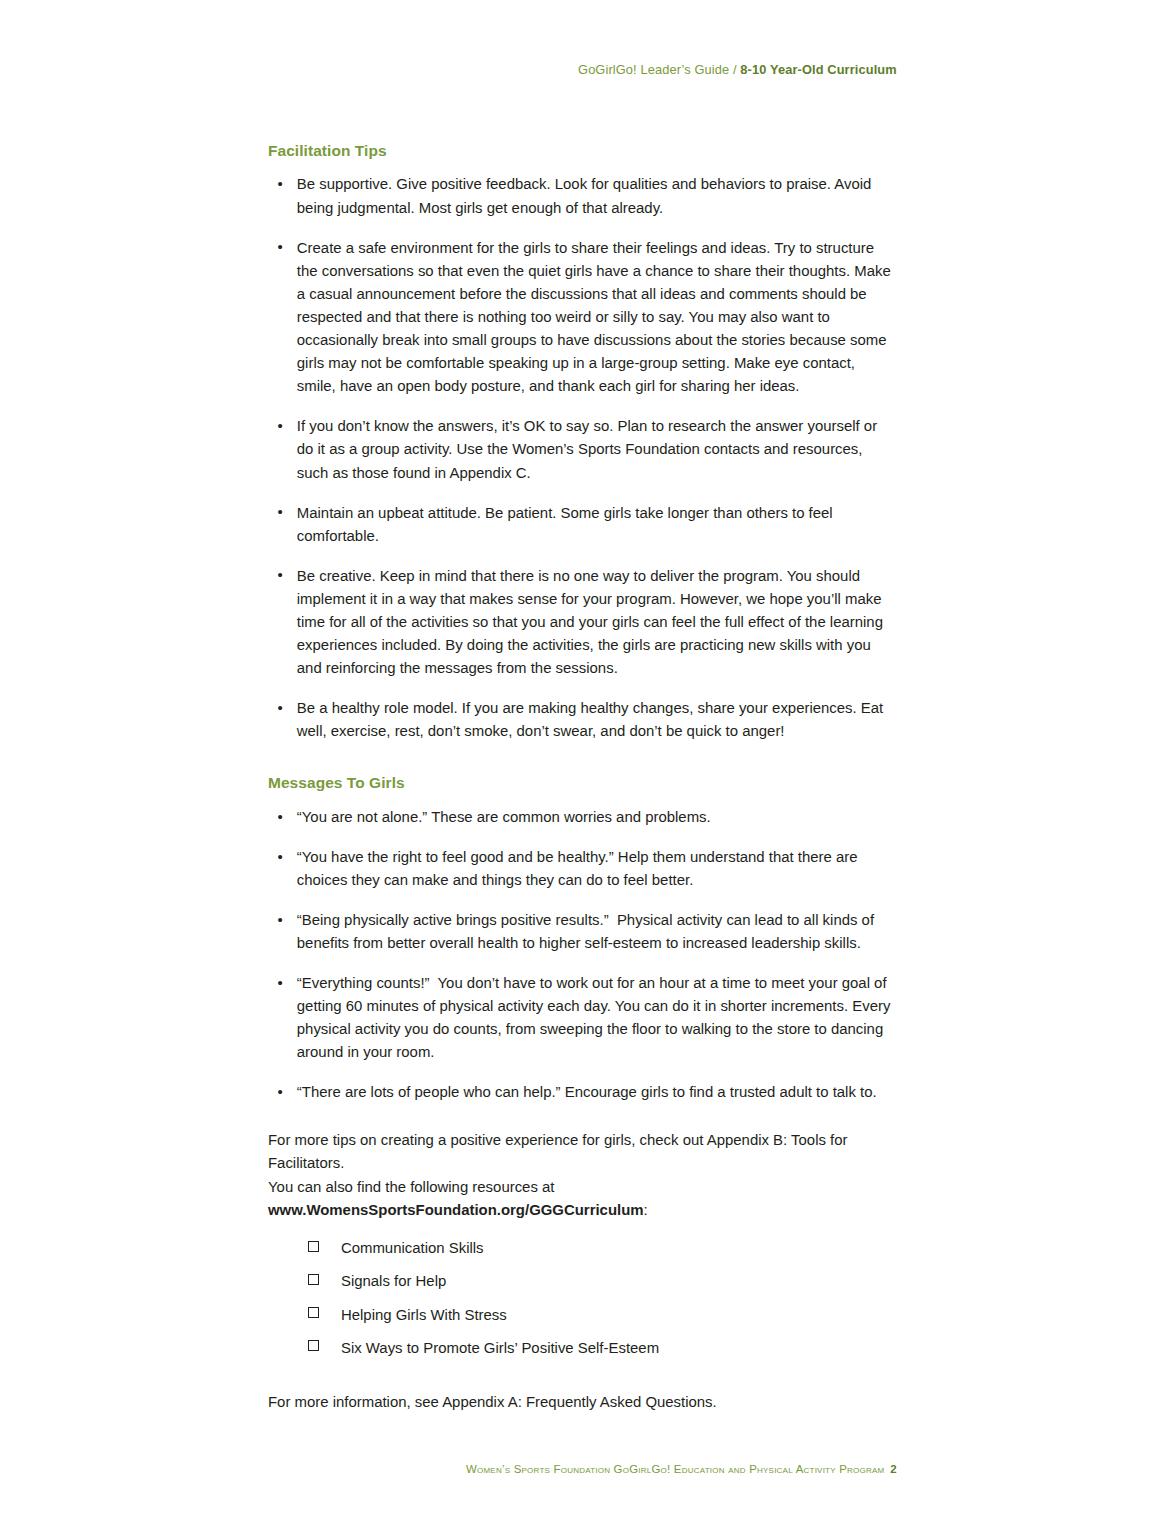GoGirlGo! Leader’s Guide / 8-10 Year-Old Curriculum
Facilitation Tips
Be supportive. Give positive feedback. Look for qualities and behaviors to praise. Avoid being judgmental. Most girls get enough of that already.
Create a safe environment for the girls to share their feelings and ideas. Try to structure the conversations so that even the quiet girls have a chance to share their thoughts. Make a casual announcement before the discussions that all ideas and comments should be respected and that there is nothing too weird or silly to say. You may also want to occasionally break into small groups to have discussions about the stories because some girls may not be comfortable speaking up in a large-group setting. Make eye contact, smile, have an open body posture, and thank each girl for sharing her ideas.
If you don’t know the answers, it’s OK to say so. Plan to research the answer yourself or do it as a group activity. Use the Women’s Sports Foundation contacts and resources, such as those found in Appendix C.
Maintain an upbeat attitude. Be patient. Some girls take longer than others to feel comfortable.
Be creative. Keep in mind that there is no one way to deliver the program. You should implement it in a way that makes sense for your program. However, we hope you’ll make time for all of the activities so that you and your girls can feel the full effect of the learning experiences included. By doing the activities, the girls are practicing new skills with you and reinforcing the messages from the sessions.
Be a healthy role model. If you are making healthy changes, share your experiences. Eat well, exercise, rest, don’t smoke, don’t swear, and don’t be quick to anger!
Messages To Girls
“You are not alone.” These are common worries and problems.
“You have the right to feel good and be healthy.” Help them understand that there are choices they can make and things they can do to feel better.
“Being physically active brings positive results.” Physical activity can lead to all kinds of benefits from better overall health to higher self-esteem to increased leadership skills.
“Everything counts!” You don’t have to work out for an hour at a time to meet your goal of getting 60 minutes of physical activity each day. You can do it in shorter increments. Every physical activity you do counts, from sweeping the floor to walking to the store to dancing around in your room.
“There are lots of people who can help.” Encourage girls to find a trusted adult to talk to.
For more tips on creating a positive experience for girls, check out Appendix B: Tools for Facilitators.
You can also find the following resources at www.WomensSportsFoundation.org/GGGCurriculum:
Communication Skills
Signals for Help
Helping Girls With Stress
Six Ways to Promote Girls’ Positive Self-Esteem
For more information, see Appendix A: Frequently Asked Questions.
Women’s Sports Foundation GoGirlGo! Education and Physical Activity Program 2